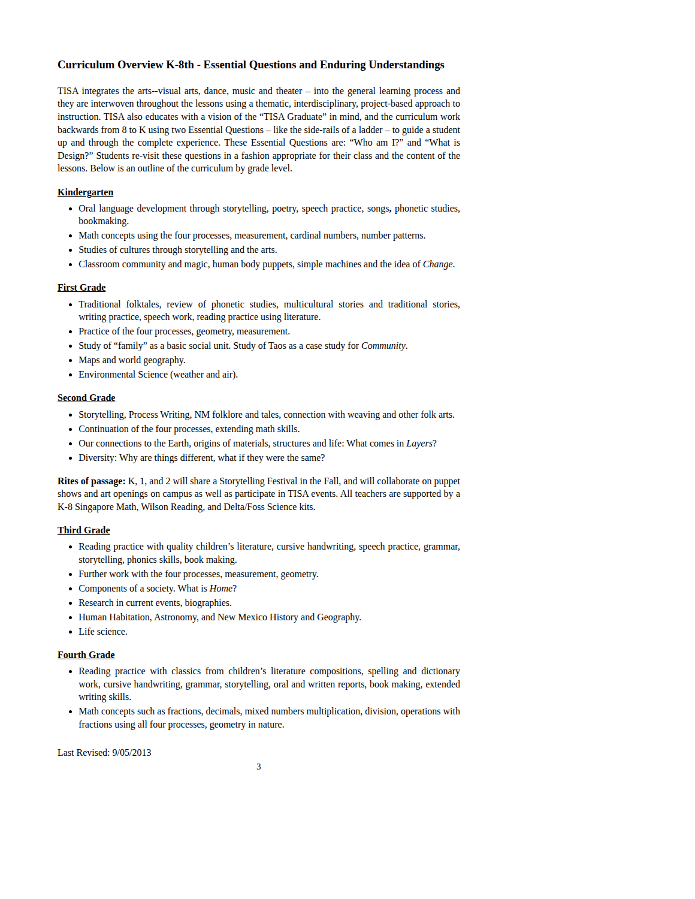Curriculum Overview K-8th - Essential Questions and Enduring Understandings
TISA integrates the arts--visual arts, dance, music and theater – into the general learning process and they are interwoven throughout the lessons using a thematic, interdisciplinary, project-based approach to instruction. TISA also educates with a vision of the “TISA Graduate” in mind, and the curriculum work backwards from 8 to K using two Essential Questions – like the side-rails of a ladder – to guide a student up and through the complete experience. These Essential Questions are: “Who am I?” and “What is Design?” Students re-visit these questions in a fashion appropriate for their class and the content of the lessons. Below is an outline of the curriculum by grade level.
Kindergarten
Oral language development through storytelling, poetry, speech practice, songs, phonetic studies, bookmaking.
Math concepts using the four processes, measurement, cardinal numbers, number patterns.
Studies of cultures through storytelling and the arts.
Classroom community and magic, human body puppets, simple machines and the idea of Change.
First Grade
Traditional folktales, review of phonetic studies, multicultural stories and traditional stories, writing practice, speech work, reading practice using literature.
Practice of the four processes, geometry, measurement.
Study of “family” as a basic social unit. Study of Taos as a case study for Community.
Maps and world geography.
Environmental Science (weather and air).
Second Grade
Storytelling, Process Writing, NM folklore and tales, connection with weaving and other folk arts.
Continuation of the four processes, extending math skills.
Our connections to the Earth, origins of materials, structures and life: What comes in Layers?
Diversity: Why are things different, what if they were the same?
Rites of passage: K, 1, and 2 will share a Storytelling Festival in the Fall, and will collaborate on puppet shows and art openings on campus as well as participate in TISA events. All teachers are supported by a K-8 Singapore Math, Wilson Reading, and Delta/Foss Science kits.
Third Grade
Reading practice with quality children’s literature, cursive handwriting, speech practice, grammar, storytelling, phonics skills, book making.
Further work with the four processes, measurement, geometry.
Components of a society. What is Home?
Research in current events, biographies.
Human Habitation, Astronomy, and New Mexico History and Geography.
Life science.
Fourth Grade
Reading practice with classics from children’s literature compositions, spelling and dictionary work, cursive handwriting, grammar, storytelling, oral and written reports, book making, extended writing skills.
Math concepts such as fractions, decimals, mixed numbers multiplication, division, operations with fractions using all four processes, geometry in nature.
Last Revised: 9/05/2013
3